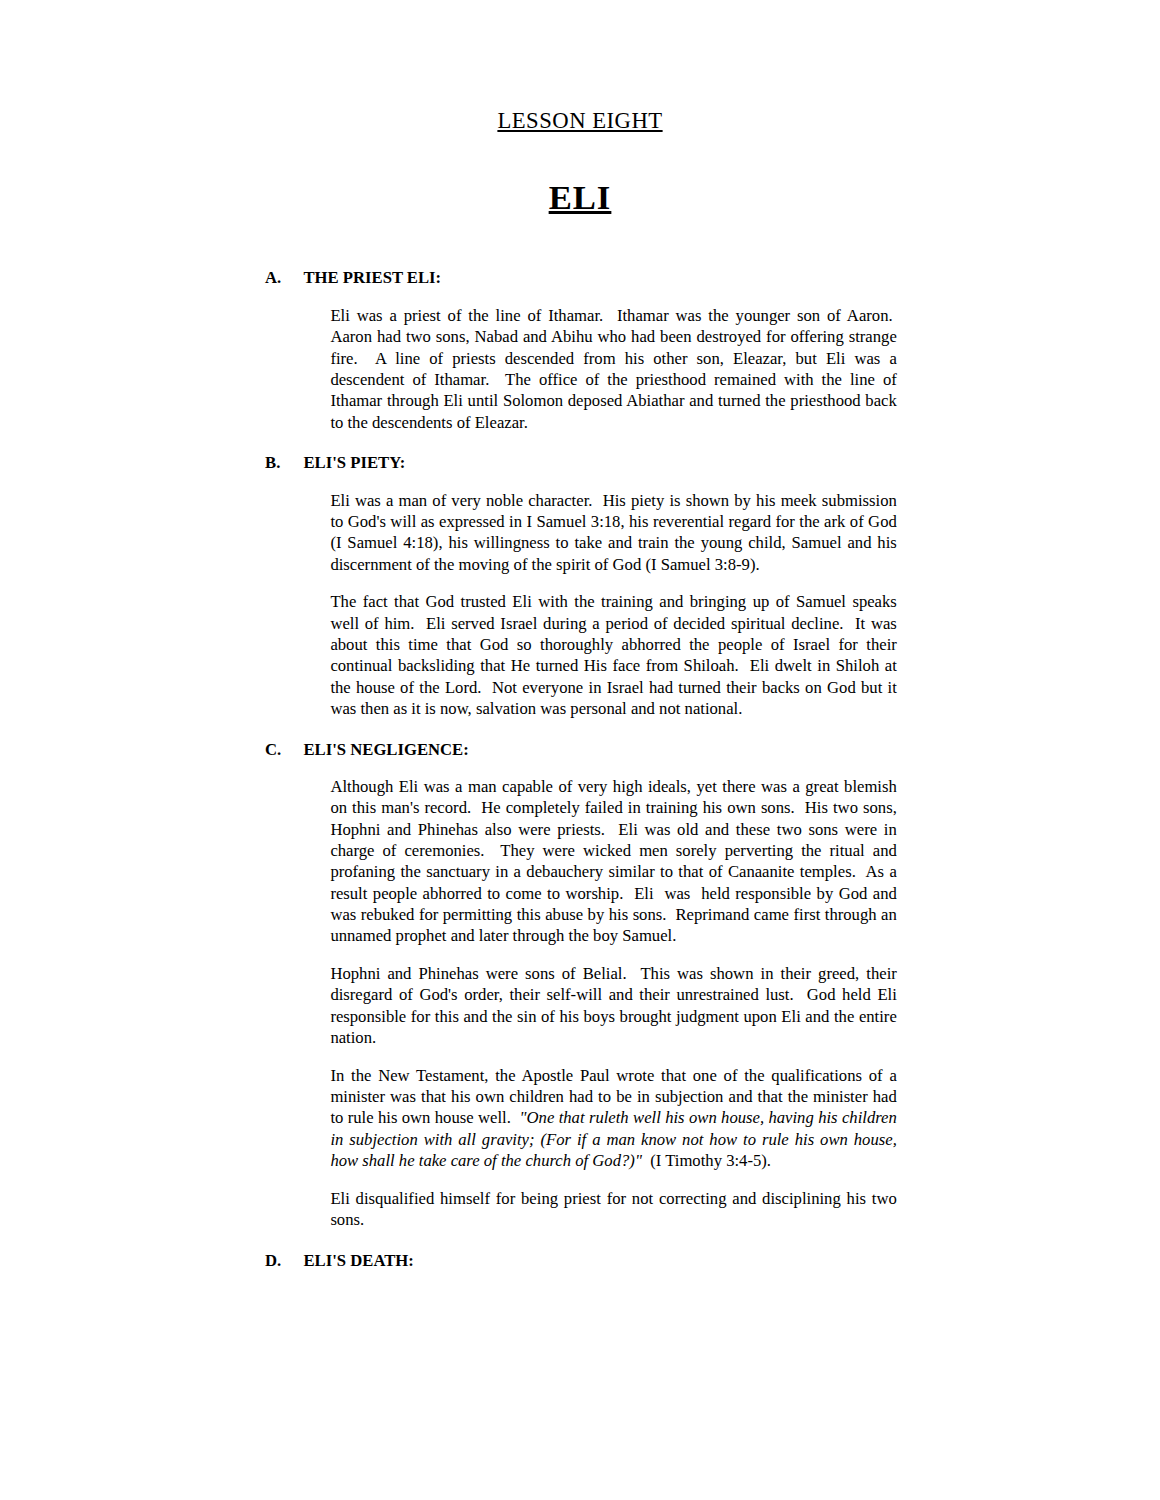LESSON EIGHT
ELI
A.
THE PRIEST ELI:
Eli was a priest of the line of Ithamar. Ithamar was the younger son of Aaron. Aaron had two sons, Nabad and Abihu who had been destroyed for offering strange fire. A line of priests descended from his other son, Eleazar, but Eli was a descendent of Ithamar. The office of the priesthood remained with the line of Ithamar through Eli until Solomon deposed Abiathar and turned the priesthood back to the descendents of Eleazar.
B.
ELI'S PIETY:
Eli was a man of very noble character. His piety is shown by his meek submission to God's will as expressed in I Samuel 3:18, his reverential regard for the ark of God (I Samuel 4:18), his willingness to take and train the young child, Samuel and his discernment of the moving of the spirit of God (I Samuel 3:8-9).
The fact that God trusted Eli with the training and bringing up of Samuel speaks well of him. Eli served Israel during a period of decided spiritual decline. It was about this time that God so thoroughly abhorred the people of Israel for their continual backsliding that He turned His face from Shiloah. Eli dwelt in Shiloh at the house of the Lord. Not everyone in Israel had turned their backs on God but it was then as it is now, salvation was personal and not national.
C.
ELI'S NEGLIGENCE:
Although Eli was a man capable of very high ideals, yet there was a great blemish on this man's record. He completely failed in training his own sons. His two sons, Hophni and Phinehas also were priests. Eli was old and these two sons were in charge of ceremonies. They were wicked men sorely perverting the ritual and profaning the sanctuary in a debauchery similar to that of Canaanite temples. As a result people abhorred to come to worship. Eli was held responsible by God and was rebuked for permitting this abuse by his sons. Reprimand came first through an unnamed prophet and later through the boy Samuel.
Hophni and Phinehas were sons of Belial. This was shown in their greed, their disregard of God's order, their self-will and their unrestrained lust. God held Eli responsible for this and the sin of his boys brought judgment upon Eli and the entire nation.
In the New Testament, the Apostle Paul wrote that one of the qualifications of a minister was that his own children had to be in subjection and that the minister had to rule his own house well. "One that ruleth well his own house, having his children in subjection with all gravity; (For if a man know not how to rule his own house, how shall he take care of the church of God?)" (I Timothy 3:4-5).
Eli disqualified himself for being priest for not correcting and disciplining his two sons.
D.
ELI'S DEATH: